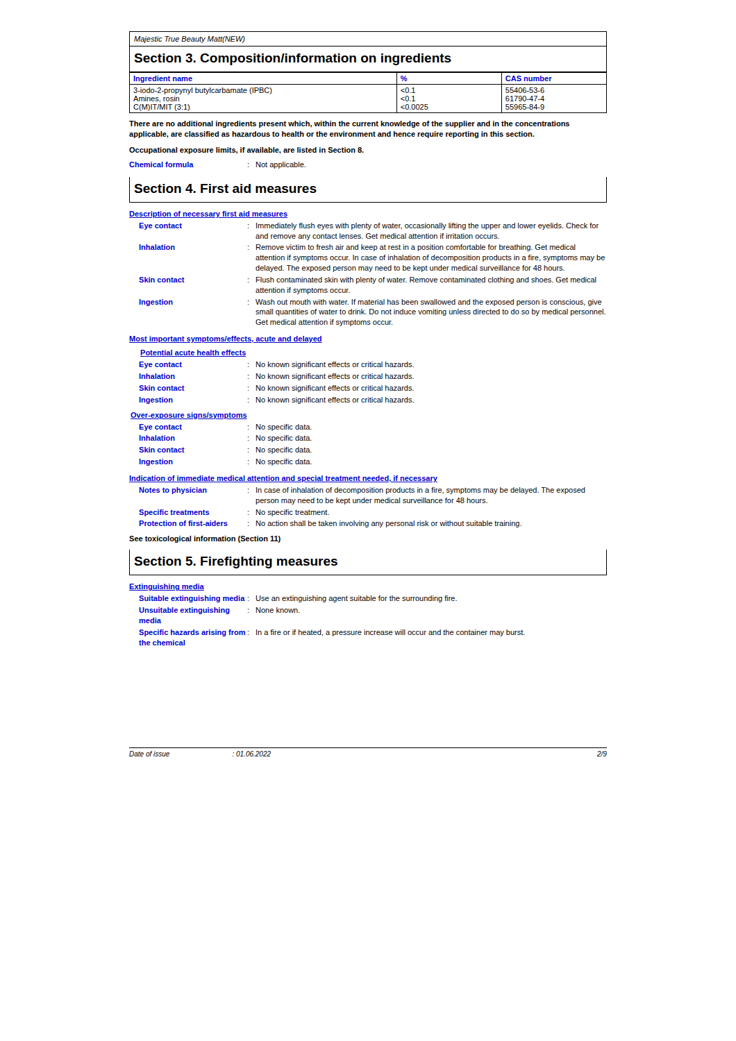Majestic True Beauty Matt(NEW)
Section 3. Composition/information on ingredients
| Ingredient name | % | CAS number |
| --- | --- | --- |
| 3-iodo-2-propynyl butylcarbamate (IPBC) Amines, rosin C(M)IT/MIT (3:1) | <0.1 <0.1 <0.0025 | 55406-53-6 61790-47-4 55965-84-9 |
There are no additional ingredients present which, within the current knowledge of the supplier and in the concentrations applicable, are classified as hazardous to health or the environment and hence require reporting in this section.
Occupational exposure limits, if available, are listed in Section 8.
Chemical formula
:
Not applicable.
Section 4. First aid measures
Description of necessary first aid measures
Eye contact
:
Immediately flush eyes with plenty of water, occasionally lifting the upper and lower eyelids. Check for and remove any contact lenses. Get medical attention if irritation occurs.
Inhalation
:
Remove victim to fresh air and keep at rest in a position comfortable for breathing. Get medical attention if symptoms occur. In case of inhalation of decomposition products in a fire, symptoms may be delayed. The exposed person may need to be kept under medical surveillance for 48 hours.
Skin contact
:
Flush contaminated skin with plenty of water. Remove contaminated clothing and shoes. Get medical attention if symptoms occur.
Ingestion
:
Wash out mouth with water. If material has been swallowed and the exposed person is conscious, give small quantities of water to drink. Do not induce vomiting unless directed to do so by medical personnel. Get medical attention if symptoms occur.
Most important symptoms/effects, acute and delayed
Potential acute health effects
Eye contact
:
No known significant effects or critical hazards.
Inhalation
:
No known significant effects or critical hazards.
Skin contact
:
No known significant effects or critical hazards.
Ingestion
:
No known significant effects or critical hazards.
Over-exposure signs/symptoms
Eye contact
:
No specific data.
Inhalation
:
No specific data.
Skin contact
:
No specific data.
Ingestion
:
No specific data.
Indication of immediate medical attention and special treatment needed, if necessary
Notes to physician
:
In case of inhalation of decomposition products in a fire, symptoms may be delayed. The exposed person may need to be kept under medical surveillance for 48 hours.
Specific treatments
:
No specific treatment.
Protection of first-aiders
:
No action shall be taken involving any personal risk or without suitable training.
See toxicological information (Section 11)
Section 5. Firefighting measures
Extinguishing media
Suitable extinguishing media
:
Use an extinguishing agent suitable for the surrounding fire.
Unsuitable extinguishing media
:
None known.
Specific hazards arising from the chemical
:
In a fire or if heated, a pressure increase will occur and the container may burst.
Date of issue
: 01.06.2022
2/9